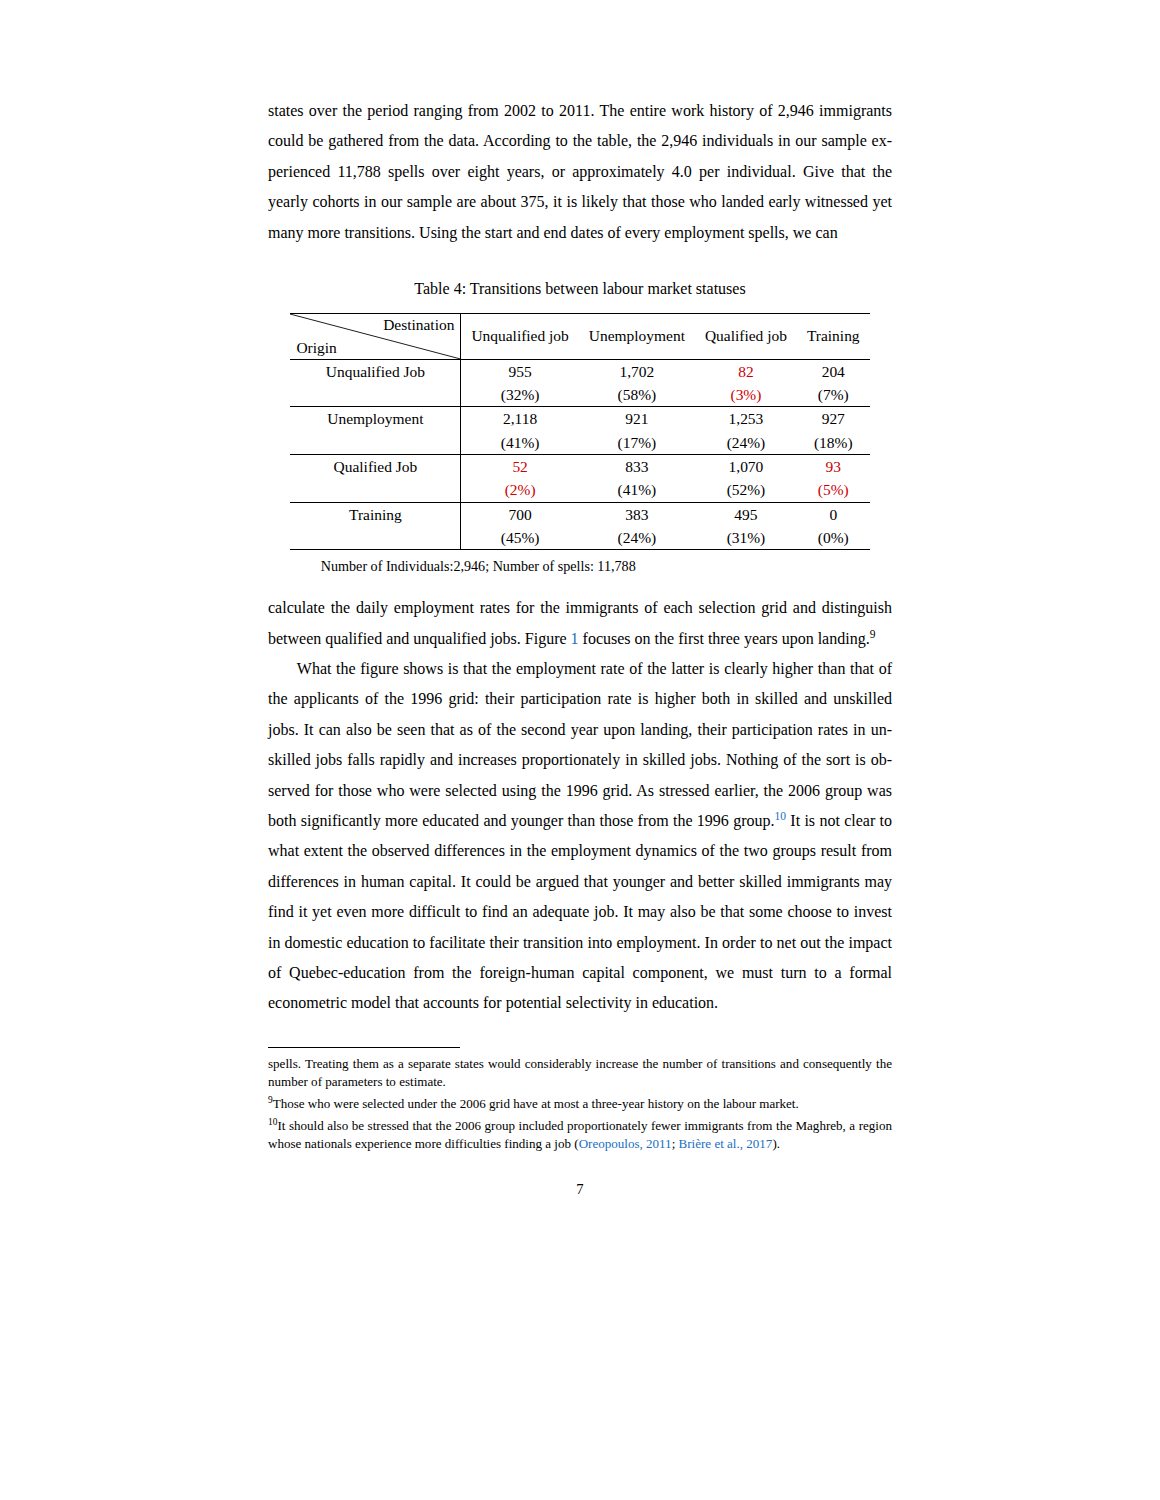states over the period ranging from 2002 to 2011. The entire work history of 2,946 immigrants could be gathered from the data. According to the table, the 2,946 individuals in our sample experienced 11,788 spells over eight years, or approximately 4.0 per individual. Give that the yearly cohorts in our sample are about 375, it is likely that those who landed early witnessed yet many more transitions. Using the start and end dates of every employment spells, we can
Table 4: Transitions between labour market statuses
| Destination Origin | Unqualified job | Unemployment | Qualified job | Training |
| Unqualified Job | 955 | 1,702 | 82 | 204 |
| | (32%) | (58%) | (3%) | (7%) |
| Unemployment | 2,118 | 921 | 1,253 | 927 |
| | (41%) | (17%) | (24%) | (18%) |
| Qualified Job | 52 | 833 | 1,070 | 93 |
| | (2%) | (41%) | (52%) | (5%) |
| Training | 700 | 383 | 495 | 0 |
| | (45%) | (24%) | (31%) | (0%) |
Number of Individuals:2,946; Number of spells: 11,788
calculate the daily employment rates for the immigrants of each selection grid and distinguish between qualified and unqualified jobs. Figure 1 focuses on the first three years upon landing.9
What the figure shows is that the employment rate of the latter is clearly higher than that of the applicants of the 1996 grid: their participation rate is higher both in skilled and unskilled jobs. It can also be seen that as of the second year upon landing, their participation rates in unskilled jobs falls rapidly and increases proportionately in skilled jobs. Nothing of the sort is observed for those who were selected using the 1996 grid. As stressed earlier, the 2006 group was both significantly more educated and younger than those from the 1996 group.10 It is not clear to what extent the observed differences in the employment dynamics of the two groups result from differences in human capital. It could be argued that younger and better skilled immigrants may find it yet even more difficult to find an adequate job. It may also be that some choose to invest in domestic education to facilitate their transition into employment. In order to net out the impact of Quebec-education from the foreign-human capital component, we must turn to a formal econometric model that accounts for potential selectivity in education.
spells. Treating them as a separate states would considerably increase the number of transitions and consequently the number of parameters to estimate.
9Those who were selected under the 2006 grid have at most a three-year history on the labour market.
10It should also be stressed that the 2006 group included proportionately fewer immigrants from the Maghreb, a region whose nationals experience more difficulties finding a job (Oreopoulos, 2011; Brière et al., 2017).
7